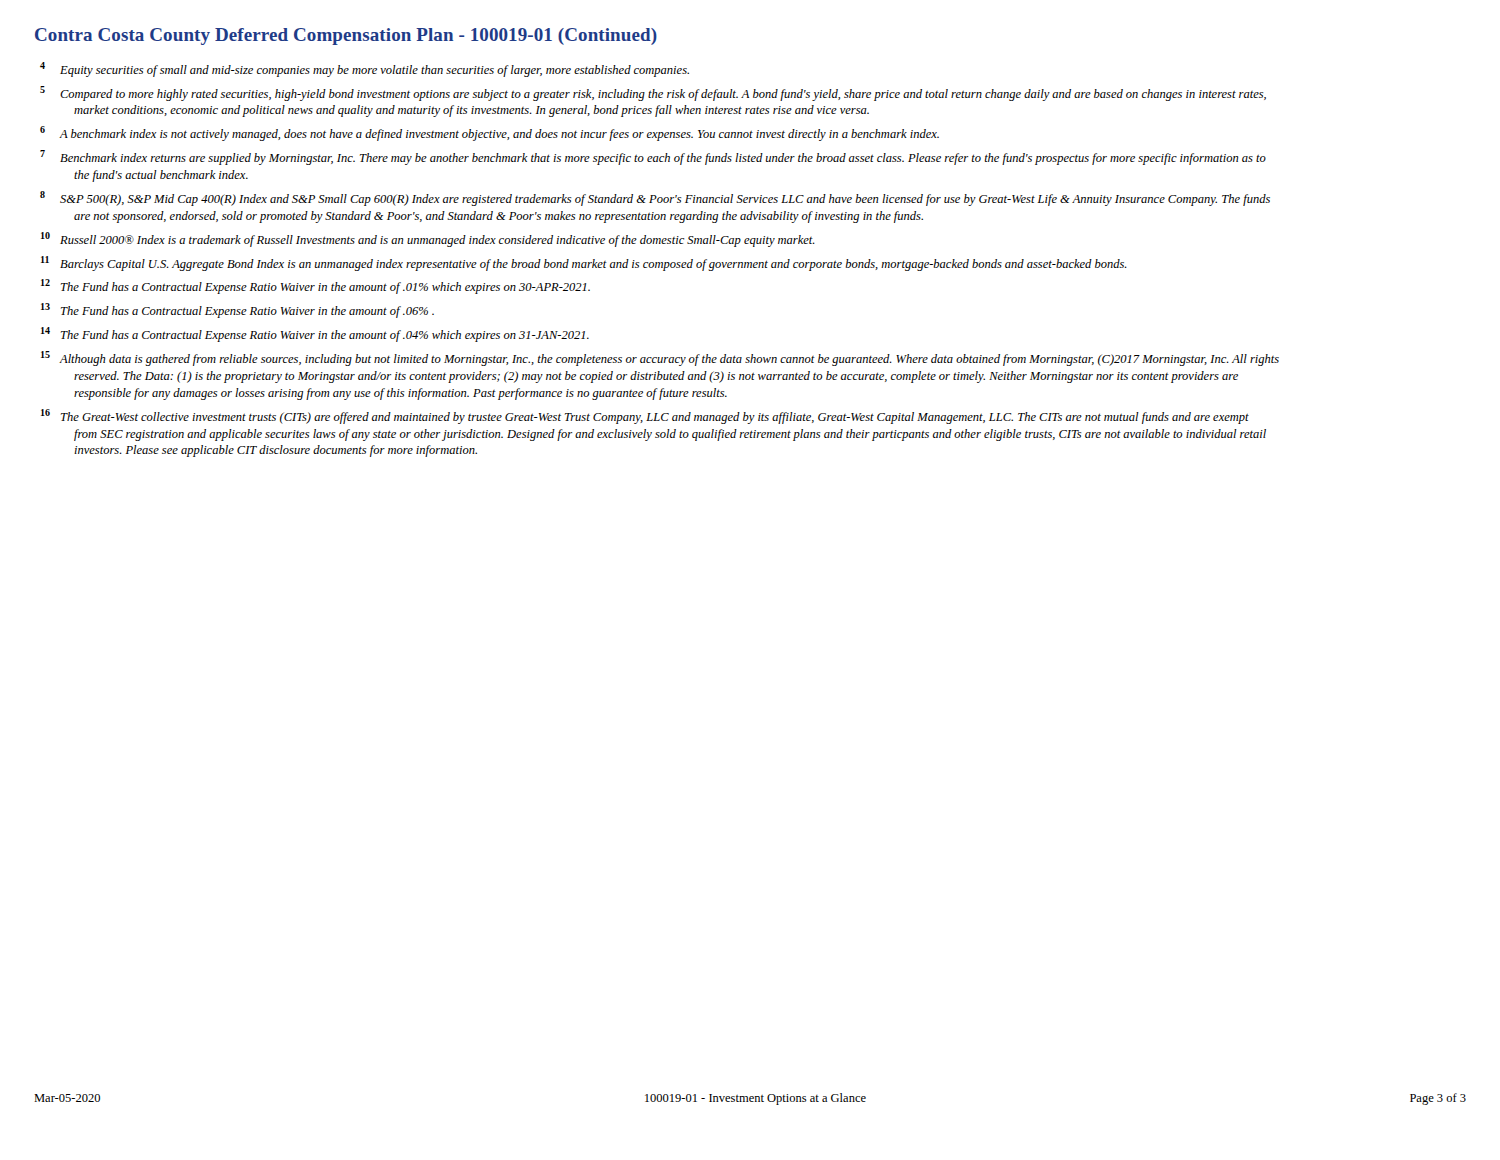Contra Costa County Deferred Compensation Plan - 100019-01 (Continued)
4 Equity securities of small and mid-size companies may be more volatile than securities of larger, more established companies.
5 Compared to more highly rated securities, high-yield bond investment options are subject to a greater risk, including the risk of default. A bond fund's yield, share price and total return change daily and are based on changes in interest rates, market conditions, economic and political news and quality and maturity of its investments. In general, bond prices fall when interest rates rise and vice versa.
6 A benchmark index is not actively managed, does not have a defined investment objective, and does not incur fees or expenses. You cannot invest directly in a benchmark index.
7 Benchmark index returns are supplied by Morningstar, Inc. There may be another benchmark that is more specific to each of the funds listed under the broad asset class. Please refer to the fund's prospectus for more specific information as to the fund's actual benchmark index.
8 S&P 500(R), S&P Mid Cap 400(R) Index and S&P Small Cap 600(R) Index are registered trademarks of Standard & Poor's Financial Services LLC and have been licensed for use by Great-West Life & Annuity Insurance Company. The funds are not sponsored, endorsed, sold or promoted by Standard & Poor's, and Standard & Poor's makes no representation regarding the advisability of investing in the funds.
10 Russell 2000® Index is a trademark of Russell Investments and is an unmanaged index considered indicative of the domestic Small-Cap equity market.
11 Barclays Capital U.S. Aggregate Bond Index is an unmanaged index representative of the broad bond market and is composed of government and corporate bonds, mortgage-backed bonds and asset-backed bonds.
12 The Fund has a Contractual Expense Ratio Waiver in the amount of .01% which expires on 30-APR-2021.
13 The Fund has a Contractual Expense Ratio Waiver in the amount of .06% .
14 The Fund has a Contractual Expense Ratio Waiver in the amount of .04% which expires on 31-JAN-2021.
15 Although data is gathered from reliable sources, including but not limited to Morningstar, Inc., the completeness or accuracy of the data shown cannot be guaranteed. Where data obtained from Morningstar, (C)2017 Morningstar, Inc. All rights reserved. The Data: (1) is the proprietary to Moringstar and/or its content providers; (2) may not be copied or distributed and (3) is not warranted to be accurate, complete or timely. Neither Morningstar nor its content providers are responsible for any damages or losses arising from any use of this information. Past performance is no guarantee of future results.
16 The Great-West collective investment trusts (CITs) are offered and maintained by trustee Great-West Trust Company, LLC and managed by its affiliate, Great-West Capital Management, LLC. The CITs are not mutual funds and are exempt from SEC registration and applicable securites laws of any state or other jurisdiction. Designed for and exclusively sold to qualified retirement plans and their particpants and other eligible trusts, CITs are not available to individual retail investors. Please see applicable CIT disclosure documents for more information.
Mar-05-2020 Page 3 of 3
100019-01 - Investment Options at a Glance